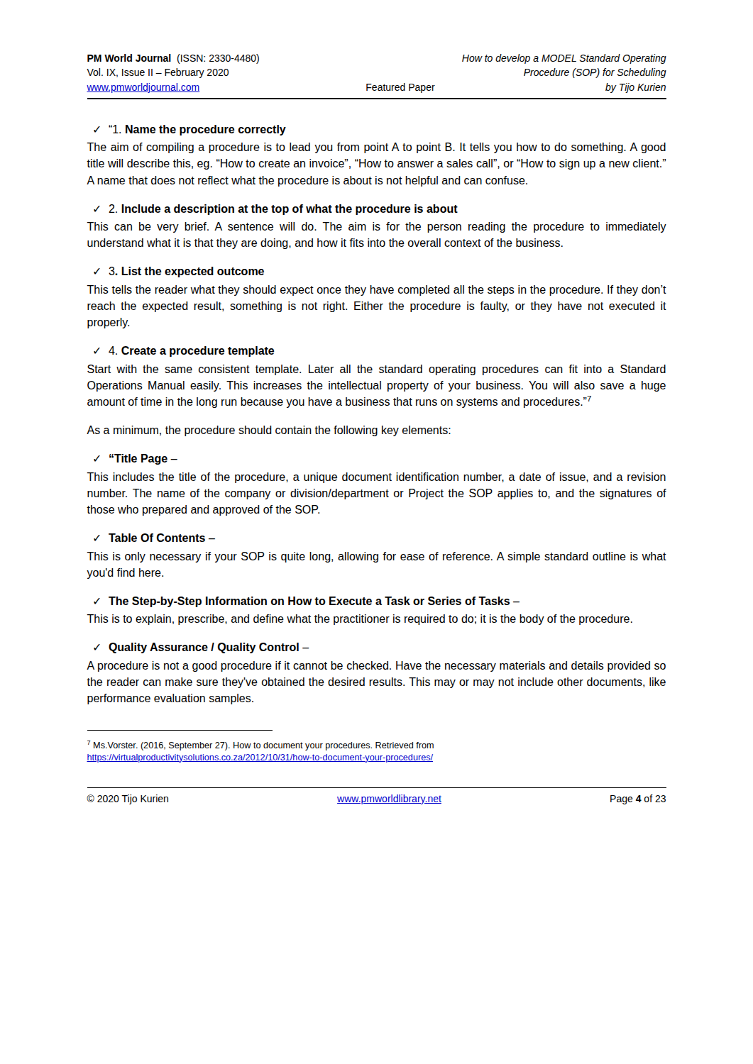PM World Journal (ISSN: 2330-4480)
Vol. IX, Issue II – February 2020
www.pmworldjournal.com
How to develop a MODEL Standard Operating
Procedure (SOP) for Scheduling
Featured Paper by Tijo Kurien
“1. Name the procedure correctly
The aim of compiling a procedure is to lead you from point A to point B. It tells you how to do something. A good title will describe this, eg. “How to create an invoice”, “How to answer a sales call”, or “How to sign up a new client.” A name that does not reflect what the procedure is about is not helpful and can confuse.
2. Include a description at the top of what the procedure is about
This can be very brief. A sentence will do. The aim is for the person reading the procedure to immediately understand what it is that they are doing, and how it fits into the overall context of the business.
3. List the expected outcome
This tells the reader what they should expect once they have completed all the steps in the procedure. If they don’t reach the expected result, something is not right. Either the procedure is faulty, or they have not executed it properly.
4. Create a procedure template
Start with the same consistent template. Later all the standard operating procedures can fit into a Standard Operations Manual easily. This increases the intellectual property of your business. You will also save a huge amount of time in the long run because you have a business that runs on systems and procedures.”7
As a minimum, the procedure should contain the following key elements:
“Title Page –
This includes the title of the procedure, a unique document identification number, a date of issue, and a revision number. The name of the company or division/department or Project the SOP applies to, and the signatures of those who prepared and approved of the SOP.
Table Of Contents –
This is only necessary if your SOP is quite long, allowing for ease of reference. A simple standard outline is what you'd find here.
The Step-by-Step Information on How to Execute a Task or Series of Tasks –
This is to explain, prescribe, and define what the practitioner is required to do; it is the body of the procedure.
Quality Assurance / Quality Control –
A procedure is not a good procedure if it cannot be checked. Have the necessary materials and details provided so the reader can make sure they've obtained the desired results. This may or may not include other documents, like performance evaluation samples.
7 Ms.Vorster. (2016, September 27). How to document your procedures. Retrieved from
https://virtualproductivitysolutions.co.za/2012/10/31/how-to-document-your-procedures/
© 2020 Tijo Kurien
www.pmworldlibrary.net
Page 4 of 23